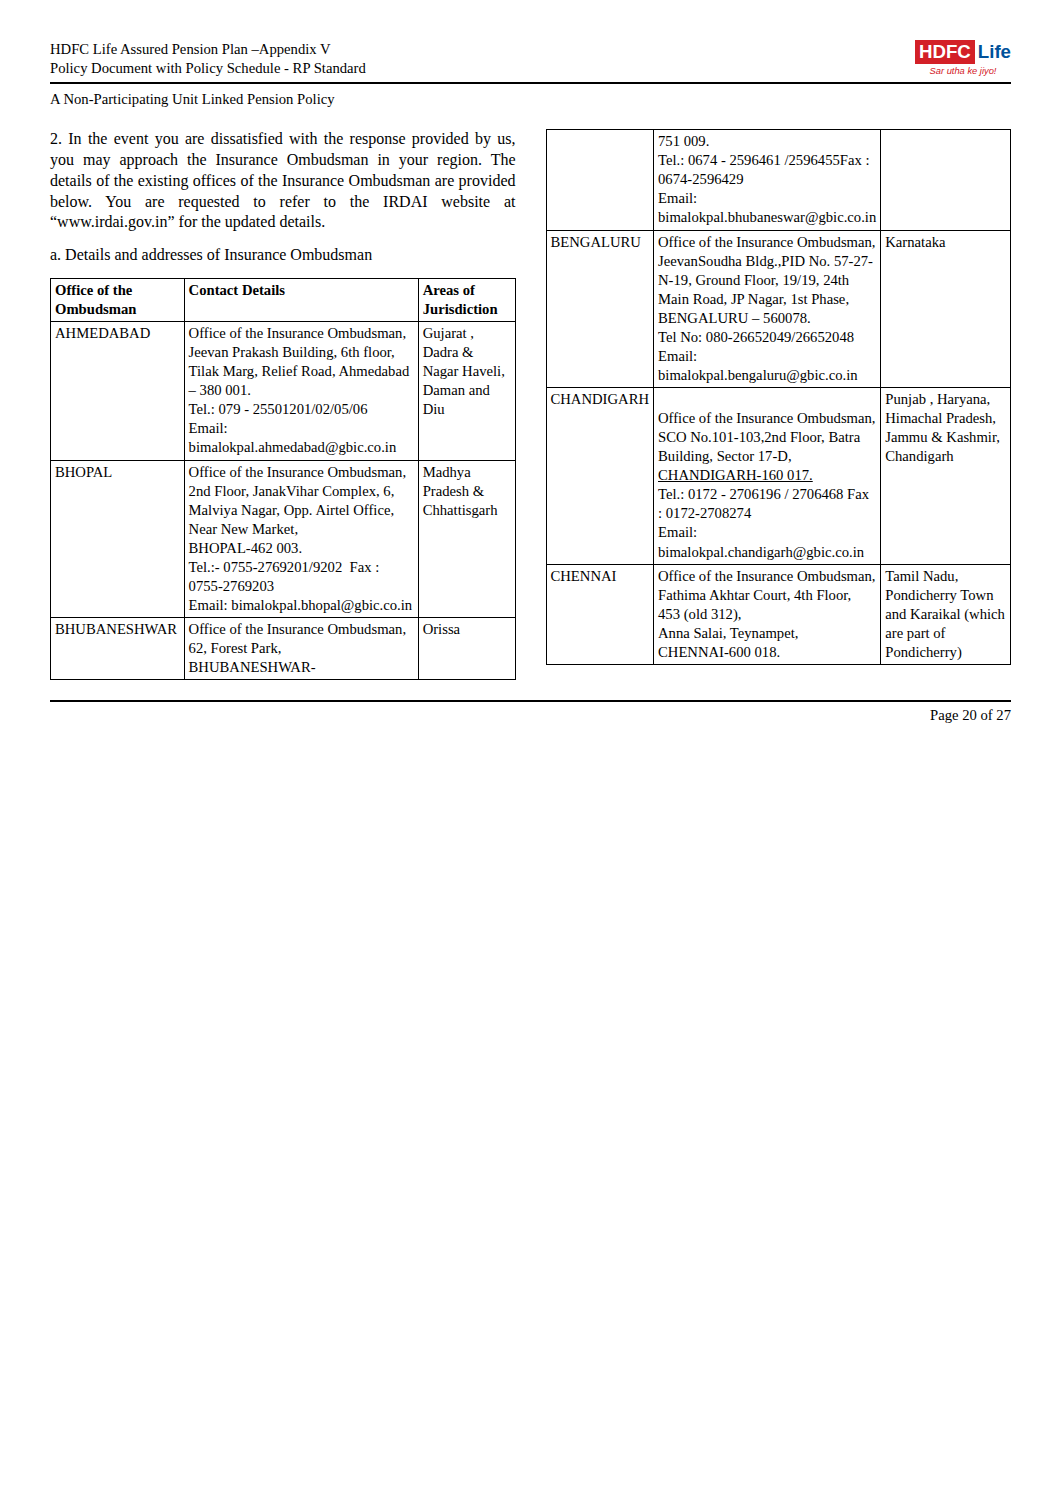HDFC Life Assured Pension Plan –Appendix V Policy Document with Policy Schedule - RP Standard
HDFC Life Sar utha ke jiyo!
A Non-Participating Unit Linked Pension Policy
2. In the event you are dissatisfied with the response provided by us, you may approach the Insurance Ombudsman in your region. The details of the existing offices of the Insurance Ombudsman are provided below. You are requested to refer to the IRDAI website at “www.irdai.gov.in” for the updated details.
a. Details and addresses of Insurance Ombudsman
| Office of the Ombudsman | Contact Details | Areas of Jurisdiction |
| --- | --- | --- |
| AHMEDABAD | Office of the Insurance Ombudsman, Jeevan Prakash Building, 6th floor, Tilak Marg, Relief Road, Ahmedabad – 380 001. Tel.: 079 - 25501201/02/05/06 Email: bimalokpal.ahmedabad@gbic.co.in | Gujarat , Dadra & Nagar Haveli, Daman and Diu |
| BHOPAL | Office of the Insurance Ombudsman, 2nd Floor, JanakVihar Complex, 6, Malviya Nagar, Opp. Airtel Office, Near New Market, BHOPAL-462 003. Tel.:- 0755-2769201/9202 Fax : 0755-2769203 Email: bimalokpal.bhopal@gbic.co.in | Madhya Pradesh & Chhattisgarh |
| BHUBANESHWAR | Office of the Insurance Ombudsman, 62, Forest Park, BHUBANESHWAR- | Orissa |
| | 751 009. Tel.: 0674 - 2596461 /2596455Fax : 0674-2596429 Email: bimalokpal.bhubaneswar@gbic.co.in | |
| BENGALURU | Office of the Insurance Ombudsman, JeevanSoudha Bldg.,PID No. 57-27-N-19, Ground Floor, 19/19, 24th Main Road, JP Nagar, 1st Phase, BENGALURU – 560078. Tel No: 080-26652049/26652048 Email: bimalokpal.bengaluru@gbic.co.in | Karnataka |
| CHANDIGARH | Office of the Insurance Ombudsman, SCO No.101-103,2nd Floor, Batra Building, Sector 17-D, CHANDIGARH-160 017. Tel.: 0172 - 2706196 / 2706468 Fax : 0172-2708274 Email: bimalokpal.chandigarh@gbic.co.in | Punjab , Haryana, Himachal Pradesh, Jammu & Kashmir, Chandigarh |
| CHENNAI | Office of the Insurance Ombudsman, Fathima Akhtar Court, 4th Floor, 453 (old 312), Anna Salai, Teynampet, CHENNAI-600 018. | Tamil Nadu, Pondicherry Town and Karaikal (which are part of Pondicherry) |
Page 20 of 27